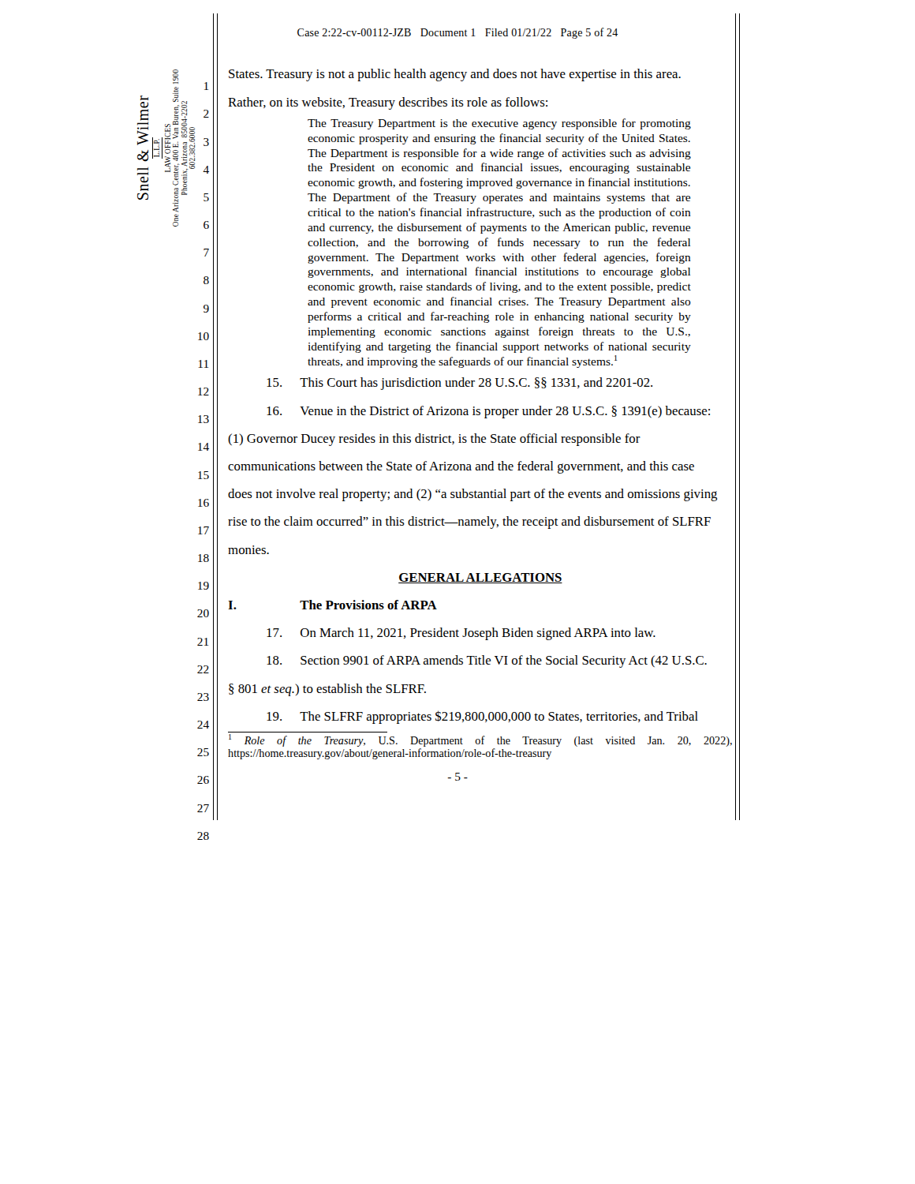Case 2:22-cv-00112-JZB Document 1 Filed 01/21/22 Page 5 of 24
1
2
3
4
5
6
7
8
9
10
11
12
13
14
15
16
17
18
19
20
21
22
23
24
25
26
27
28
Snell & Wilmer
L.L.P.
LAW OFFICES
One Arizona Center, 400 E. Van Buren, Suite 1900
Phoenix, Arizona 85004-2202
602.382.6000
States. Treasury is not a public health agency and does not have expertise in this area.
Rather, on its website, Treasury describes its role as follows:
The Treasury Department is the executive agency responsible for promoting economic prosperity and ensuring the financial security of the United States. The Department is responsible for a wide range of activities such as advising the President on economic and financial issues, encouraging sustainable economic growth, and fostering improved governance in financial institutions. The Department of the Treasury operates and maintains systems that are critical to the nation's financial infrastructure, such as the production of coin and currency, the disbursement of payments to the American public, revenue collection, and the borrowing of funds necessary to run the federal government. The Department works with other federal agencies, foreign governments, and international financial institutions to encourage global economic growth, raise standards of living, and to the extent possible, predict and prevent economic and financial crises. The Treasury Department also performs a critical and far-reaching role in enhancing national security by implementing economic sanctions against foreign threats to the U.S., identifying and targeting the financial support networks of national security threats, and improving the safeguards of our financial systems.1
15.
This Court has jurisdiction under 28 U.S.C. §§ 1331, and 2201-02.
16.
Venue in the District of Arizona is proper under 28 U.S.C. § 1391(e) because:
(1) Governor Ducey resides in this district, is the State official responsible for
communications between the State of Arizona and the federal government, and this case
does not involve real property; and (2) “a substantial part of the events and omissions giving
rise to the claim occurred” in this district—namely, the receipt and disbursement of SLFRF
monies.
GENERAL ALLEGATIONS
I.
The Provisions of ARPA
17.
On March 11, 2021, President Joseph Biden signed ARPA into law.
18.
Section 9901 of ARPA amends Title VI of the Social Security Act (42 U.S.C.
§ 801 et seq.) to establish the SLFRF.
19.
The SLFRF appropriates $219,800,000,000 to States, territories, and Tribal
1 Role of the Treasury, U.S. Department of the Treasury (last visited Jan. 20, 2022), https://home.treasury.gov/about/general-information/role-of-the-treasury
- 5 -